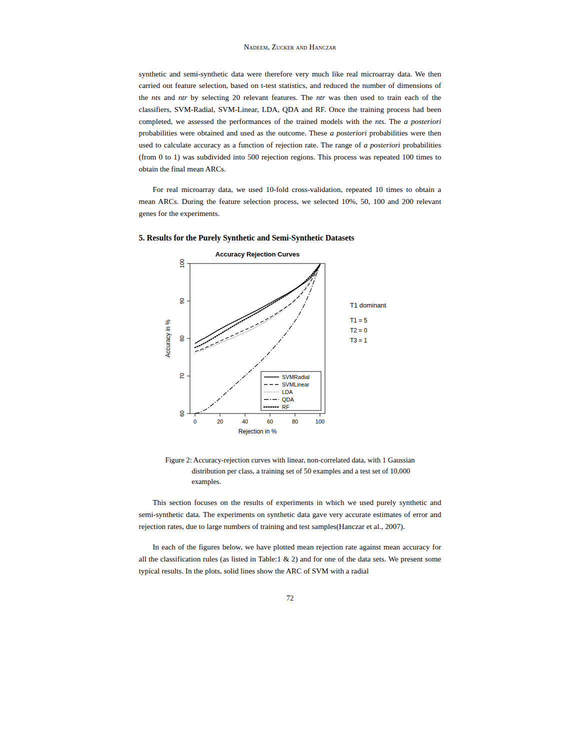Nadeem, Zucker and Hanczar
synthetic and semi-synthetic data were therefore very much like real microarray data. We then carried out feature selection, based on t-test statistics, and reduced the number of dimensions of the nts and ntr by selecting 20 relevant features. The ntr was then used to train each of the classifiers, SVM-Radial, SVM-Linear, LDA, QDA and RF. Once the training process had been completed, we assessed the performances of the trained models with the nts. The a posteriori probabilities were obtained and used as the outcome. These a posteriori probabilities were then used to calculate accuracy as a function of rejection rate. The range of a posteriori probabilities (from 0 to 1) was subdivided into 500 rejection regions. This process was repeated 100 times to obtain the final mean ARCs.
For real microarray data, we used 10-fold cross-validation, repeated 10 times to obtain a mean ARCs. During the feature selection process, we selected 10%, 50, 100 and 200 relevant genes for the experiments.
5. Results for the Purely Synthetic and Semi-Synthetic Datasets
Accuracy Rejection Curves 60 70 80 90 100 Accuracy in % 0 20 40 60 80 100 Rejection in % SVMRadial SVMLinear LDA QDA RF T1 dominant T1 = 5 T2 = 0 T3 = 1
Figure 2: Accuracy-rejection curves with linear, non-correlated data, with 1 Gaussian distribution per class, a training set of 50 examples and a test set of 10,000 examples.
This section focuses on the results of experiments in which we used purely synthetic and semi-synthetic data. The experiments on synthetic data gave very accurate estimates of error and rejection rates, due to large numbers of training and test samples(Hanczar et al., 2007).
In each of the figures below, we have plotted mean rejection rate against mean accuracy for all the classification rules (as listed in Table:1 & 2) and for one of the data sets. We present some typical results. In the plots, solid lines show the ARC of SVM with a radial
72